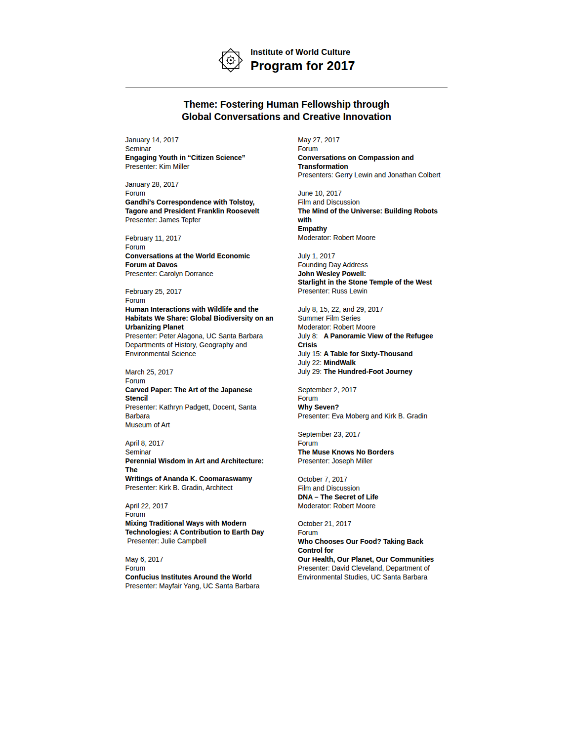Institute of World Culture
Program for 2017
Theme: Fostering Human Fellowship through
Global Conversations and Creative Innovation
January 14, 2017
Seminar
Engaging Youth in “Citizen Science”
Presenter: Kim Miller
January 28, 2017
Forum
Gandhi’s Correspondence with Tolstoy,
Tagore and President Franklin Roosevelt
Presenter: James Tepfer
February 11, 2017
Forum
Conversations at the World Economic
Forum at Davos
Presenter: Carolyn Dorrance
February 25, 2017
Forum
Human Interactions with Wildlife and the
Habitats We Share: Global Biodiversity on an
Urbanizing Planet
Presenter: Peter Alagona, UC Santa Barbara
Departments of History, Geography and
Environmental Science
March 25, 2017
Forum
Carved Paper: The Art of the Japanese Stencil
Presenter: Kathryn Padgett, Docent, Santa Barbara
Museum of Art
April 8, 2017
Seminar
Perennial Wisdom in Art and Architecture: The
Writings of Ananda K. Coomaraswamy
Presenter: Kirk B. Gradin, Architect
April 22, 2017
Forum
Mixing Traditional Ways with Modern
Technologies: A Contribution to Earth Day
Presenter: Julie Campbell
May 6, 2017
Forum
Confucius Institutes Around the World
Presenter: Mayfair Yang, UC Santa Barbara
May 27, 2017
Forum
Conversations on Compassion and
Transformation
Presenters: Gerry Lewin and Jonathan Colbert
June 10, 2017
Film and Discussion
The Mind of the Universe: Building Robots with
Empathy
Moderator: Robert Moore
July 1, 2017
Founding Day Address
John Wesley Powell:
Starlight in the Stone Temple of the West
Presenter: Russ Lewin
July 8, 15, 22, and 29, 2017
Summer Film Series
Moderator: Robert Moore
July 8: A Panoramic View of the Refugee Crisis
July 15: A Table for Sixty-Thousand
July 22: MindWalk
July 29: The Hundred-Foot Journey
September 2, 2017
Forum
Why Seven?
Presenter: Eva Moberg and Kirk B. Gradin
September 23, 2017
Forum
The Muse Knows No Borders
Presenter: Joseph Miller
October 7, 2017
Film and Discussion
DNA – The Secret of Life
Moderator: Robert Moore
October 21, 2017
Forum
Who Chooses Our Food? Taking Back Control for
Our Health, Our Planet, Our Communities
Presenter: David Cleveland, Department of
Environmental Studies, UC Santa Barbara